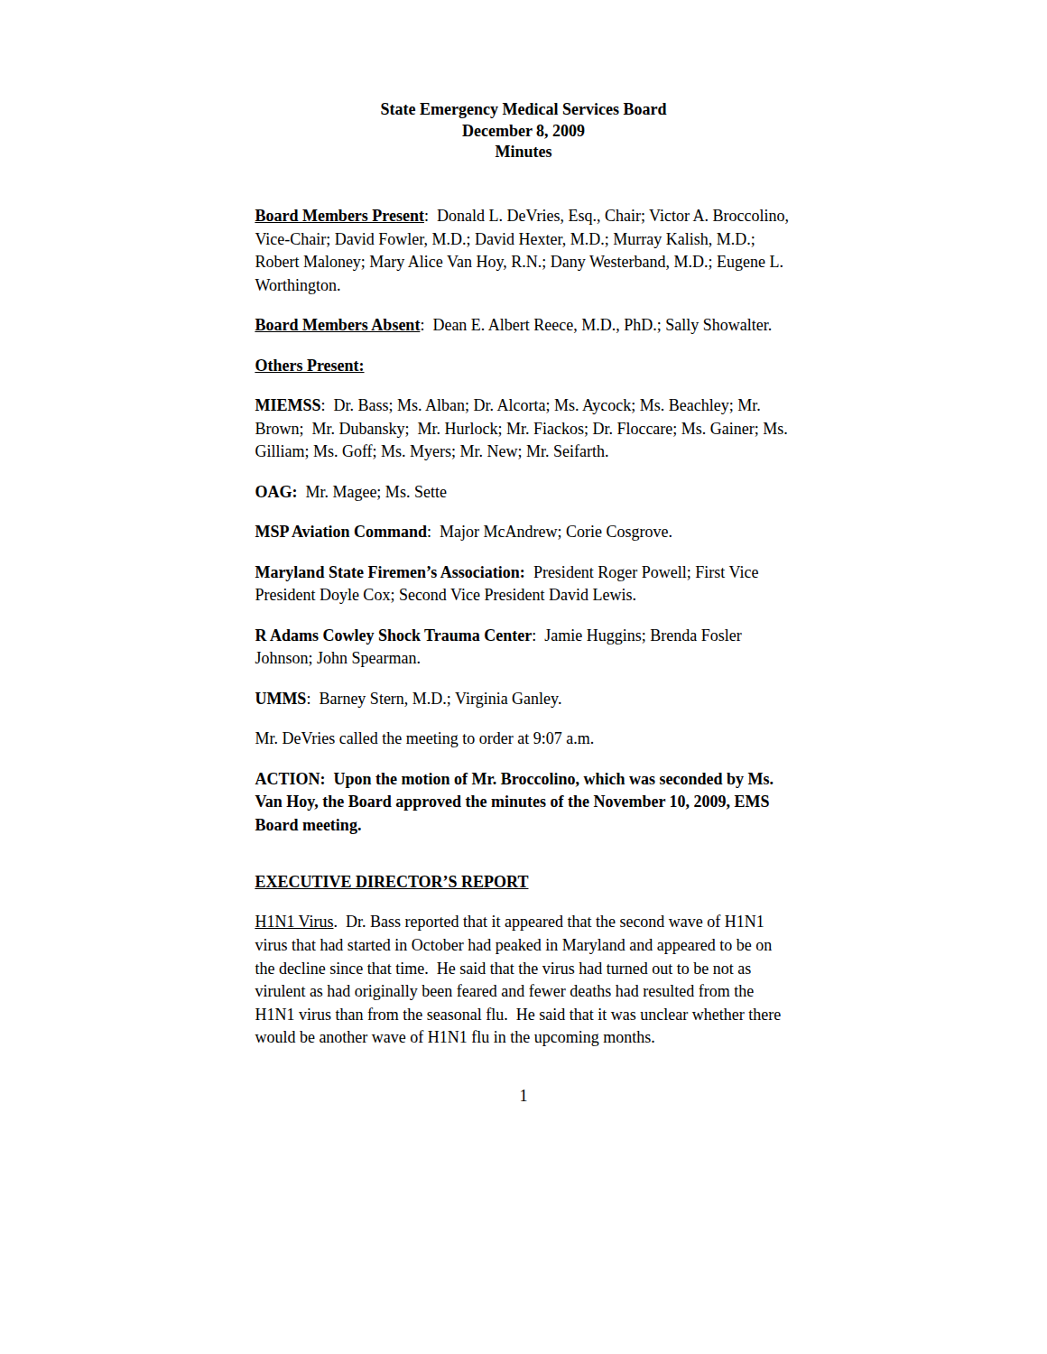State Emergency Medical Services Board December 8, 2009 Minutes
Board Members Present: Donald L. DeVries, Esq., Chair; Victor A. Broccolino, Vice-Chair; David Fowler, M.D.; David Hexter, M.D.; Murray Kalish, M.D.; Robert Maloney; Mary Alice Van Hoy, R.N.; Dany Westerband, M.D.; Eugene L. Worthington.
Board Members Absent: Dean E. Albert Reece, M.D., PhD.; Sally Showalter.
Others Present:
MIEMSS: Dr. Bass; Ms. Alban; Dr. Alcorta; Ms. Aycock; Ms. Beachley; Mr. Brown; Mr. Dubansky; Mr. Hurlock; Mr. Fiackos; Dr. Floccare; Ms. Gainer; Ms. Gilliam; Ms. Goff; Ms. Myers; Mr. New; Mr. Seifarth.
OAG: Mr. Magee; Ms. Sette
MSP Aviation Command: Major McAndrew; Corie Cosgrove.
Maryland State Firemen’s Association: President Roger Powell; First Vice President Doyle Cox; Second Vice President David Lewis.
R Adams Cowley Shock Trauma Center: Jamie Huggins; Brenda Fosler Johnson; John Spearman.
UMMS: Barney Stern, M.D.; Virginia Ganley.
Mr. DeVries called the meeting to order at 9:07 a.m.
ACTION: Upon the motion of Mr. Broccolino, which was seconded by Ms. Van Hoy, the Board approved the minutes of the November 10, 2009, EMS Board meeting.
EXECUTIVE DIRECTOR’S REPORT
H1N1 Virus. Dr. Bass reported that it appeared that the second wave of H1N1 virus that had started in October had peaked in Maryland and appeared to be on the decline since that time. He said that the virus had turned out to be not as virulent as had originally been feared and fewer deaths had resulted from the H1N1 virus than from the seasonal flu. He said that it was unclear whether there would be another wave of H1N1 flu in the upcoming months.
1